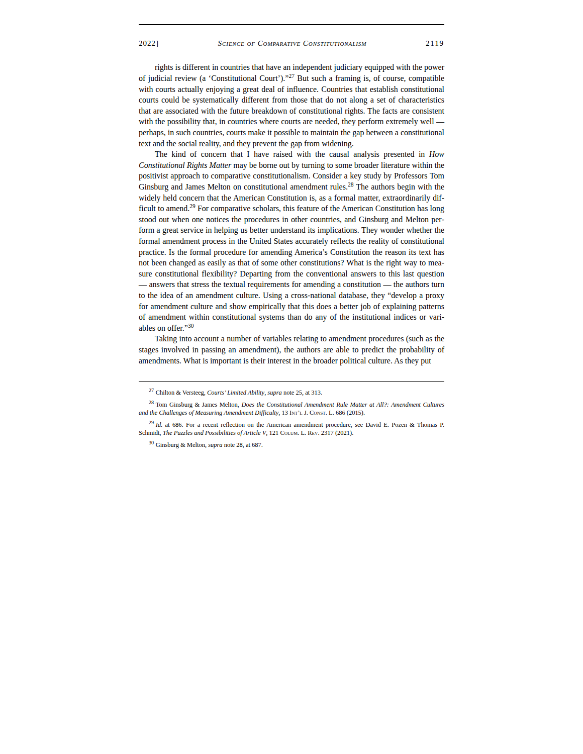2022] Science of Comparative Constitutionalism 2119
rights is different in countries that have an independent judiciary equipped with the power of judicial review (a ‘Constitutional Court’).”27 But such a framing is, of course, compatible with courts actually enjoying a great deal of influence. Countries that establish constitutional courts could be systematically different from those that do not along a set of characteristics that are associated with the future breakdown of constitutional rights. The facts are consistent with the possibility that, in countries where courts are needed, they perform extremely well — perhaps, in such countries, courts make it possible to maintain the gap between a constitutional text and the social reality, and they prevent the gap from widening.
The kind of concern that I have raised with the causal analysis presented in How Constitutional Rights Matter may be borne out by turning to some broader literature within the positivist approach to comparative constitutionalism. Consider a key study by Professors Tom Ginsburg and James Melton on constitutional amendment rules.28 The authors begin with the widely held concern that the American Constitution is, as a formal matter, extraordinarily difficult to amend.29 For comparative scholars, this feature of the American Constitution has long stood out when one notices the procedures in other countries, and Ginsburg and Melton perform a great service in helping us better understand its implications. They wonder whether the formal amendment process in the United States accurately reflects the reality of constitutional practice. Is the formal procedure for amending America’s Constitution the reason its text has not been changed as easily as that of some other constitutions? What is the right way to measure constitutional flexibility? Departing from the conventional answers to this last question — answers that stress the textual requirements for amending a constitution — the authors turn to the idea of an amendment culture. Using a cross-national database, they “develop a proxy for amendment culture and show empirically that this does a better job of explaining patterns of amendment within constitutional systems than do any of the institutional indices or variables on offer.”30
Taking into account a number of variables relating to amendment procedures (such as the stages involved in passing an amendment), the authors are able to predict the probability of amendments. What is important is their interest in the broader political culture. As they put
27 Chilton & Versteeg, Courts’ Limited Ability, supra note 25, at 313.
28 Tom Ginsburg & James Melton, Does the Constitutional Amendment Rule Matter at All?: Amendment Cultures and the Challenges of Measuring Amendment Difficulty, 13 Int’l J. Const. L. 686 (2015).
29 Id. at 686. For a recent reflection on the American amendment procedure, see David E. Pozen & Thomas P. Schmidt, The Puzzles and Possibilities of Article V, 121 Colum. L. Rev. 2317 (2021).
30 Ginsburg & Melton, supra note 28, at 687.